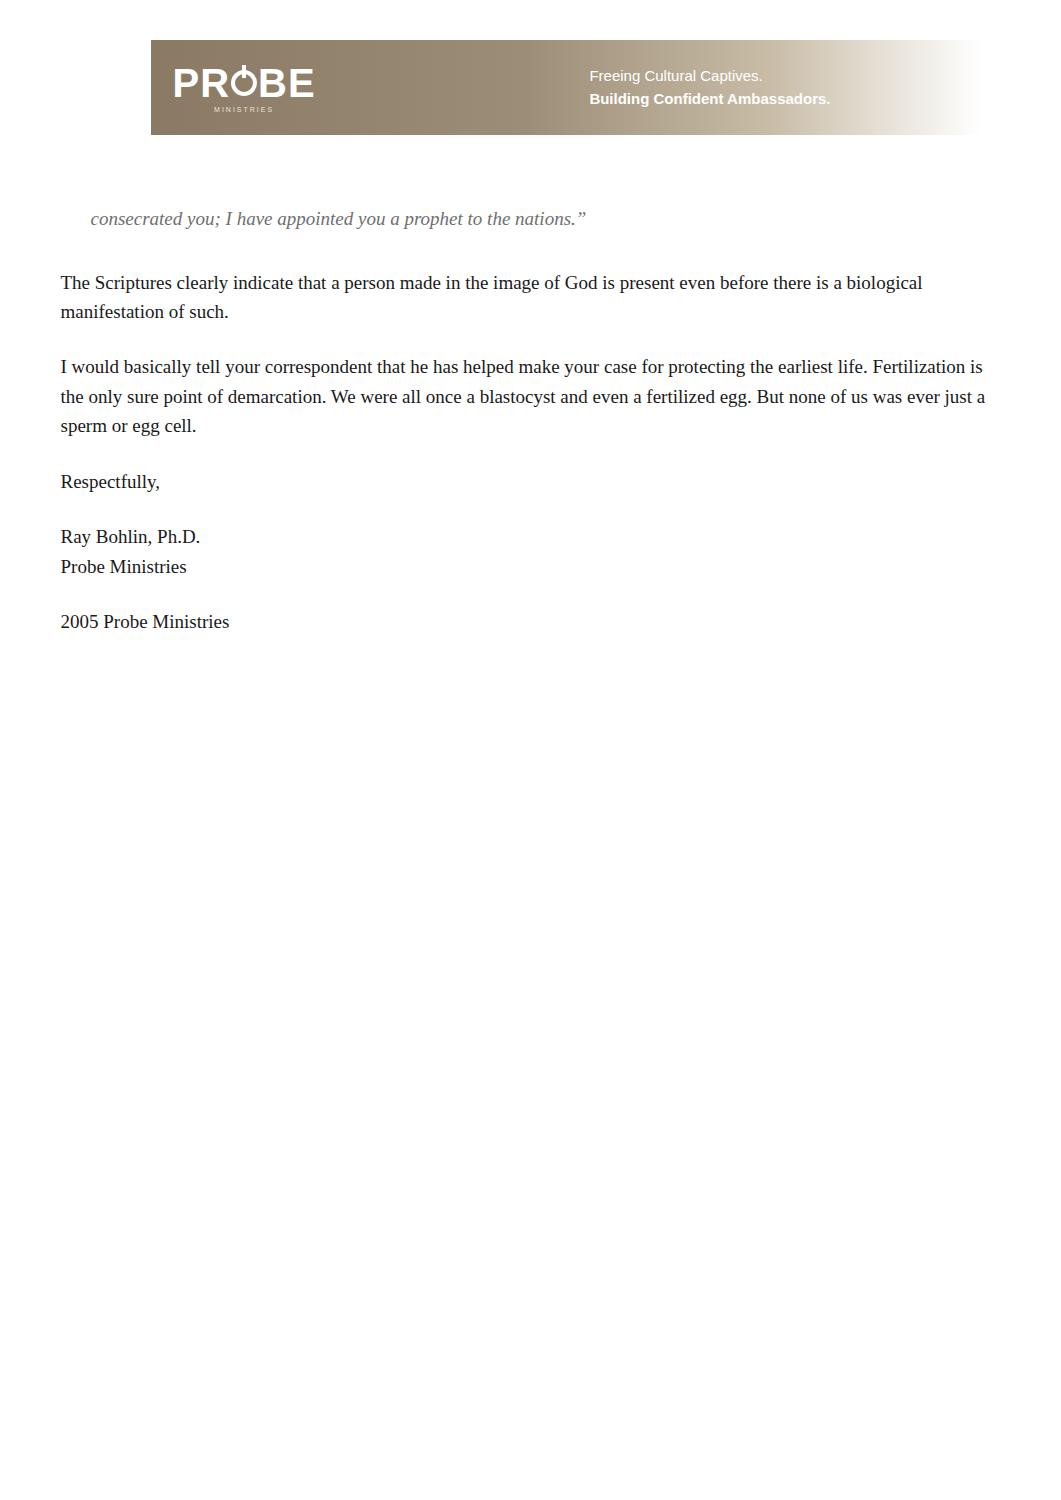PR BE
MINISTRIES
Freeing Cultural Captives.
Building Confident Ambassadors.
consecrated you; I have appointed you a prophet to the nations.”
The Scriptures clearly indicate that a person made in the image of God is present even before there is a biological manifestation of such.
I would basically tell your correspondent that he has helped make your case for protecting the earliest life. Fertilization is the only sure point of demarcation. We were all once a blastocyst and even a fertilized egg. But none of us was ever just a sperm or egg cell.
Respectfully,
Ray Bohlin, Ph.D.
Probe Ministries
2005 Probe Ministries